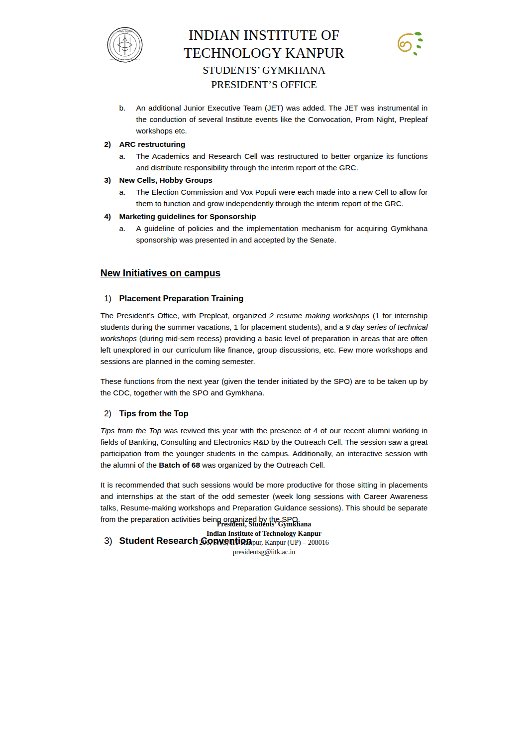भारतीय प्रौद्योगिकी INSTITUTE OF TECHNOLOGY
INDIAN INSTITUTE OF TECHNOLOGY KANPUR
STUDENTS’ GYMKHANA
PRESIDENT’S OFFICE
b. An additional Junior Executive Team (JET) was added. The JET was instrumental in the conduction of several Institute events like the Convocation, Prom Night, Prepleaf workshops etc.
2) ARC restructuring
a. The Academics and Research Cell was restructured to better organize its functions and distribute responsibility through the interim report of the GRC.
3) New Cells, Hobby Groups
a. The Election Commission and Vox Populi were each made into a new Cell to allow for them to function and grow independently through the interim report of the GRC.
4) Marketing guidelines for Sponsorship
a. A guideline of policies and the implementation mechanism for acquiring Gymkhana sponsorship was presented in and accepted by the Senate.
New Initiatives on campus
1) Placement Preparation Training
The President’s Office, with Prepleaf, organized 2 resume making workshops (1 for internship students during the summer vacations, 1 for placement students), and a 9 day series of technical workshops (during mid-sem recess) providing a basic level of preparation in areas that are often left unexplored in our curriculum like finance, group discussions, etc. Few more workshops and sessions are planned in the coming semester.
These functions from the next year (given the tender initiated by the SPO) are to be taken up by the CDC, together with the SPO and Gymkhana.
2) Tips from the Top
Tips from the Top was revived this year with the presence of 4 of our recent alumni working in fields of Banking, Consulting and Electronics R&D by the Outreach Cell. The session saw a great participation from the younger students in the campus. Additionally, an interactive session with the alumni of the Batch of 68 was organized by the Outreach Cell.
It is recommended that such sessions would be more productive for those sitting in placements and internships at the start of the odd semester (week long sessions with Career Awareness talks, Resume-making workshops and Preparation Guidance sessions). This should be separate from the preparation activities being organized by the SPO.
3) Student Research Convention
President, Students’ Gymkhana
Indian Institute of Technology Kanpur
206, SAC, IIT Kanpur, Kanpur (UP) – 208016
presidentsg@iitk.ac.in